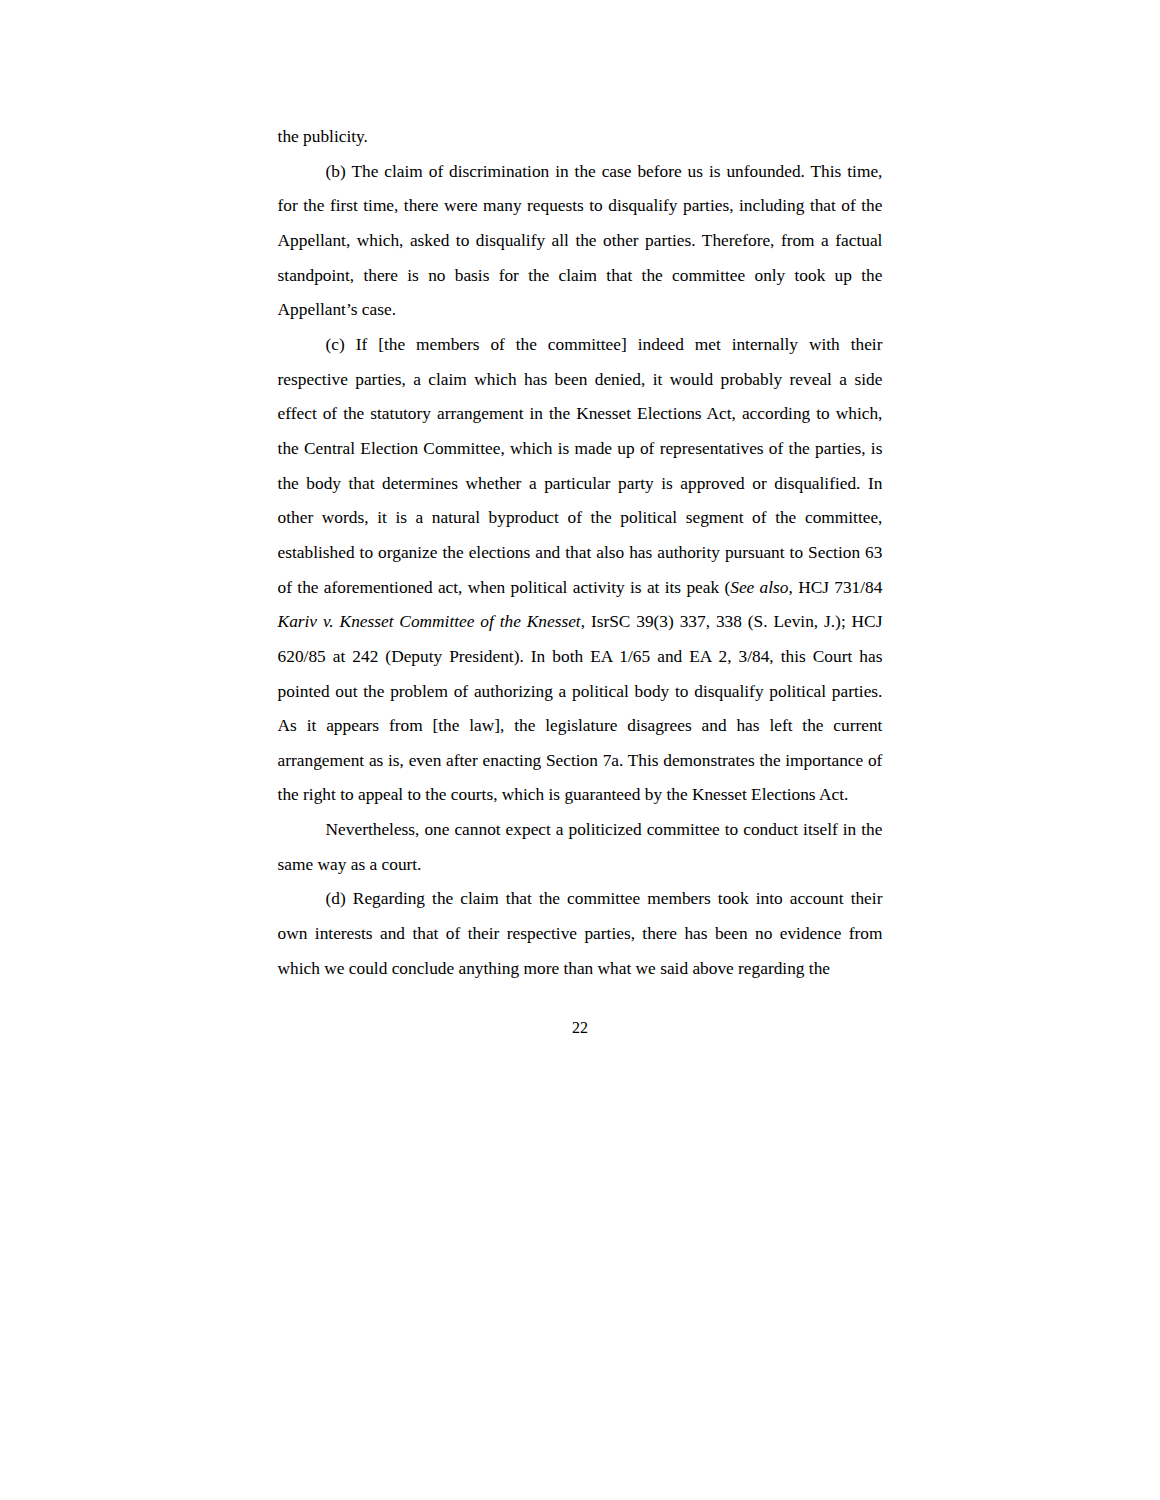the publicity.
(b) The claim of discrimination in the case before us is unfounded. This time, for the first time, there were many requests to disqualify parties, including that of the Appellant, which, asked to disqualify all the other parties. Therefore, from a factual standpoint, there is no basis for the claim that the committee only took up the Appellant’s case.
(c) If [the members of the committee] indeed met internally with their respective parties, a claim which has been denied, it would probably reveal a side effect of the statutory arrangement in the Knesset Elections Act, according to which, the Central Election Committee, which is made up of representatives of the parties, is the body that determines whether a particular party is approved or disqualified. In other words, it is a natural byproduct of the political segment of the committee, established to organize the elections and that also has authority pursuant to Section 63 of the aforementioned act, when political activity is at its peak (See also, HCJ 731/84 Kariv v. Knesset Committee of the Knesset, IsrSC 39(3) 337, 338 (S. Levin, J.); HCJ 620/85 at 242 (Deputy President). In both EA 1/65 and EA 2, 3/84, this Court has pointed out the problem of authorizing a political body to disqualify political parties. As it appears from [the law], the legislature disagrees and has left the current arrangement as is, even after enacting Section 7a. This demonstrates the importance of the right to appeal to the courts, which is guaranteed by the Knesset Elections Act.
Nevertheless, one cannot expect a politicized committee to conduct itself in the same way as a court.
(d) Regarding the claim that the committee members took into account their own interests and that of their respective parties, there has been no evidence from which we could conclude anything more than what we said above regarding the
22